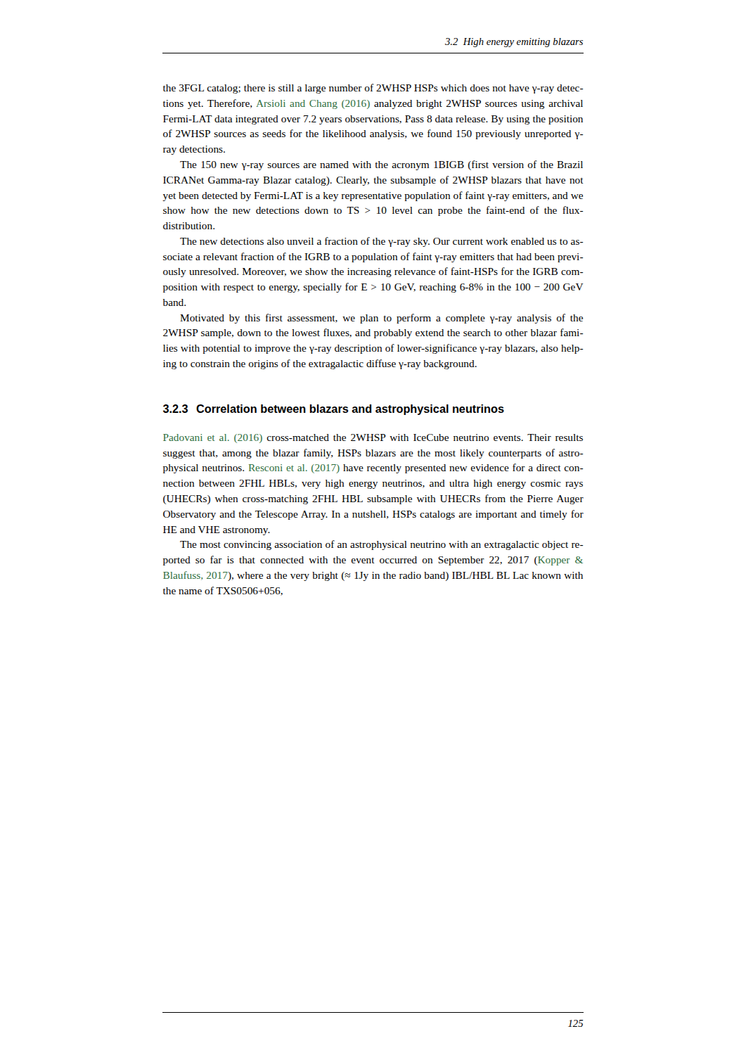3.2 High energy emitting blazars
the 3FGL catalog; there is still a large number of 2WHSP HSPs which does not have γ-ray detections yet. Therefore, Arsioli and Chang (2016) analyzed bright 2WHSP sources using archival Fermi-LAT data integrated over 7.2 years observations, Pass 8 data release. By using the position of 2WHSP sources as seeds for the likelihood analysis, we found 150 previously unreported γ-ray detections.
The 150 new γ-ray sources are named with the acronym 1BIGB (first version of the Brazil ICRANet Gamma-ray Blazar catalog). Clearly, the subsample of 2WHSP blazars that have not yet been detected by Fermi-LAT is a key representative population of faint γ-ray emitters, and we show how the new detections down to TS > 10 level can probe the faint-end of the flux-distribution.
The new detections also unveil a fraction of the γ-ray sky. Our current work enabled us to associate a relevant fraction of the IGRB to a population of faint γ-ray emitters that had been previously unresolved. Moreover, we show the increasing relevance of faint-HSPs for the IGRB composition with respect to energy, specially for E > 10 GeV, reaching 6-8% in the 100 − 200 GeV band.
Motivated by this first assessment, we plan to perform a complete γ-ray analysis of the 2WHSP sample, down to the lowest fluxes, and probably extend the search to other blazar families with potential to improve the γ-ray description of lower-significance γ-ray blazars, also helping to constrain the origins of the extragalactic diffuse γ-ray background.
3.2.3 Correlation between blazars and astrophysical neutrinos
Padovani et al. (2016) cross-matched the 2WHSP with IceCube neutrino events. Their results suggest that, among the blazar family, HSPs blazars are the most likely counterparts of astrophysical neutrinos. Resconi et al. (2017) have recently presented new evidence for a direct connection between 2FHL HBLs, very high energy neutrinos, and ultra high energy cosmic rays (UHECRs) when cross-matching 2FHL HBL subsample with UHECRs from the Pierre Auger Observatory and the Telescope Array. In a nutshell, HSPs catalogs are important and timely for HE and VHE astronomy.
The most convincing association of an astrophysical neutrino with an extragalactic object reported so far is that connected with the event occurred on September 22, 2017 (Kopper & Blaufuss, 2017), where a the very bright (≈ 1Jy in the radio band) IBL/HBL BL Lac known with the name of TXS0506+056,
125